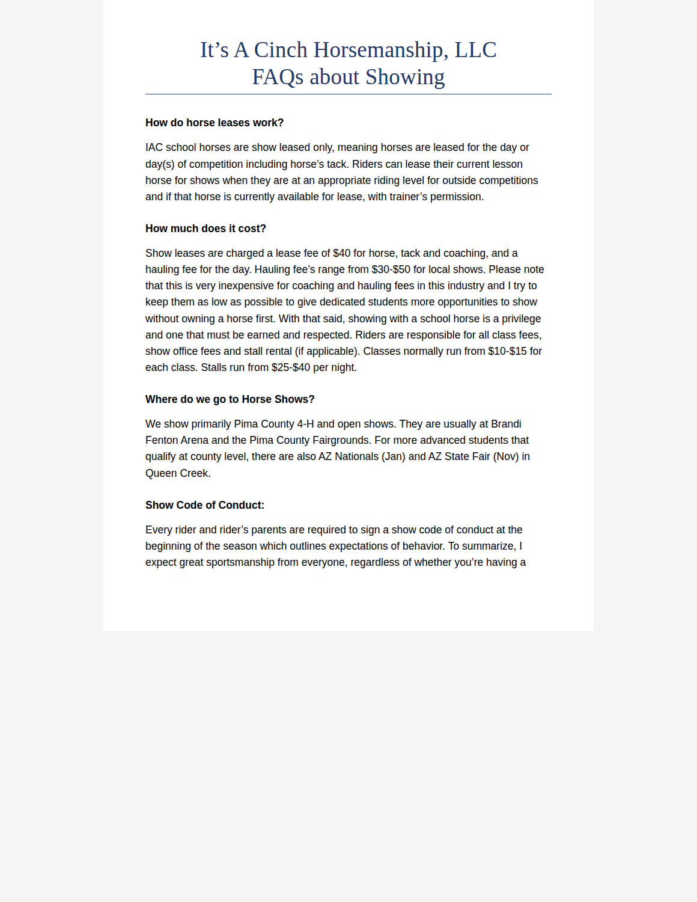It’s A Cinch Horsemanship, LLC
FAQs about Showing
How do horse leases work?
IAC school horses are show leased only, meaning horses are leased for the day or day(s) of competition including horse’s tack. Riders can lease their current lesson horse for shows when they are at an appropriate riding level for outside competitions and if that horse is currently available for lease, with trainer’s permission.
How much does it cost?
Show leases are charged a lease fee of $40 for horse, tack and coaching, and a hauling fee for the day. Hauling fee’s range from $30-$50 for local shows. Please note that this is very inexpensive for coaching and hauling fees in this industry and I try to keep them as low as possible to give dedicated students more opportunities to show without owning a horse first. With that said, showing with a school horse is a privilege and one that must be earned and respected. Riders are responsible for all class fees, show office fees and stall rental (if applicable). Classes normally run from $10-$15 for each class. Stalls run from $25-$40 per night.
Where do we go to Horse Shows?
We show primarily Pima County 4-H and open shows. They are usually at Brandi Fenton Arena and the Pima County Fairgrounds. For more advanced students that qualify at county level, there are also AZ Nationals (Jan) and AZ State Fair (Nov) in Queen Creek.
Show Code of Conduct:
Every rider and rider’s parents are required to sign a show code of conduct at the beginning of the season which outlines expectations of behavior. To summarize, I expect great sportsmanship from everyone, regardless of whether you’re having a